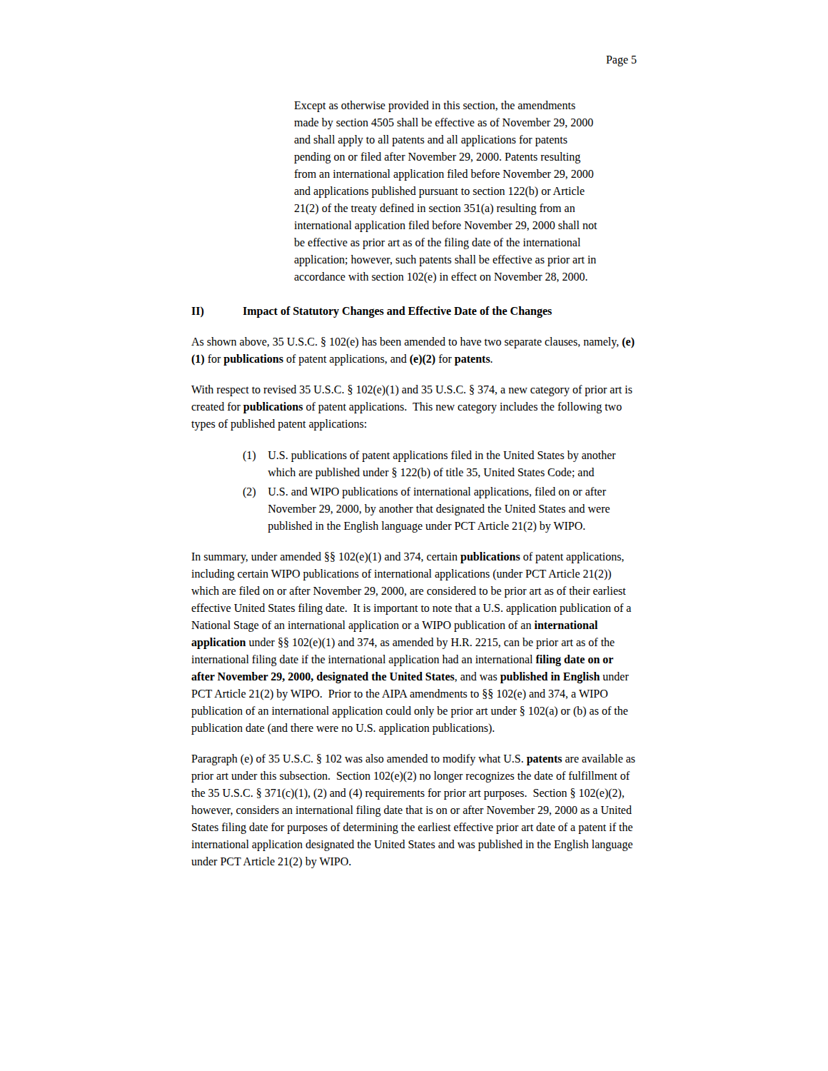Page 5
Except as otherwise provided in this section, the amendments made by section 4505 shall be effective as of November 29, 2000 and shall apply to all patents and all applications for patents pending on or filed after November 29, 2000. Patents resulting from an international application filed before November 29, 2000 and applications published pursuant to section 122(b) or Article 21(2) of the treaty defined in section 351(a) resulting from an international application filed before November 29, 2000 shall not be effective as prior art as of the filing date of the international application; however, such patents shall be effective as prior art in accordance with section 102(e) in effect on November 28, 2000.
II) Impact of Statutory Changes and Effective Date of the Changes
As shown above, 35 U.S.C. § 102(e) has been amended to have two separate clauses, namely, (e)(1) for publications of patent applications, and (e)(2) for patents.
With respect to revised 35 U.S.C. § 102(e)(1) and 35 U.S.C. § 374, a new category of prior art is created for publications of patent applications. This new category includes the following two types of published patent applications:
(1) U.S. publications of patent applications filed in the United States by another which are published under § 122(b) of title 35, United States Code; and
(2) U.S. and WIPO publications of international applications, filed on or after November 29, 2000, by another that designated the United States and were published in the English language under PCT Article 21(2) by WIPO.
In summary, under amended §§ 102(e)(1) and 374, certain publications of patent applications, including certain WIPO publications of international applications (under PCT Article 21(2)) which are filed on or after November 29, 2000, are considered to be prior art as of their earliest effective United States filing date. It is important to note that a U.S. application publication of a National Stage of an international application or a WIPO publication of an international application under §§ 102(e)(1) and 374, as amended by H.R. 2215, can be prior art as of the international filing date if the international application had an international filing date on or after November 29, 2000, designated the United States, and was published in English under PCT Article 21(2) by WIPO. Prior to the AIPA amendments to §§ 102(e) and 374, a WIPO publication of an international application could only be prior art under § 102(a) or (b) as of the publication date (and there were no U.S. application publications).
Paragraph (e) of 35 U.S.C. § 102 was also amended to modify what U.S. patents are available as prior art under this subsection. Section 102(e)(2) no longer recognizes the date of fulfillment of the 35 U.S.C. § 371(c)(1), (2) and (4) requirements for prior art purposes. Section § 102(e)(2), however, considers an international filing date that is on or after November 29, 2000 as a United States filing date for purposes of determining the earliest effective prior art date of a patent if the international application designated the United States and was published in the English language under PCT Article 21(2) by WIPO.